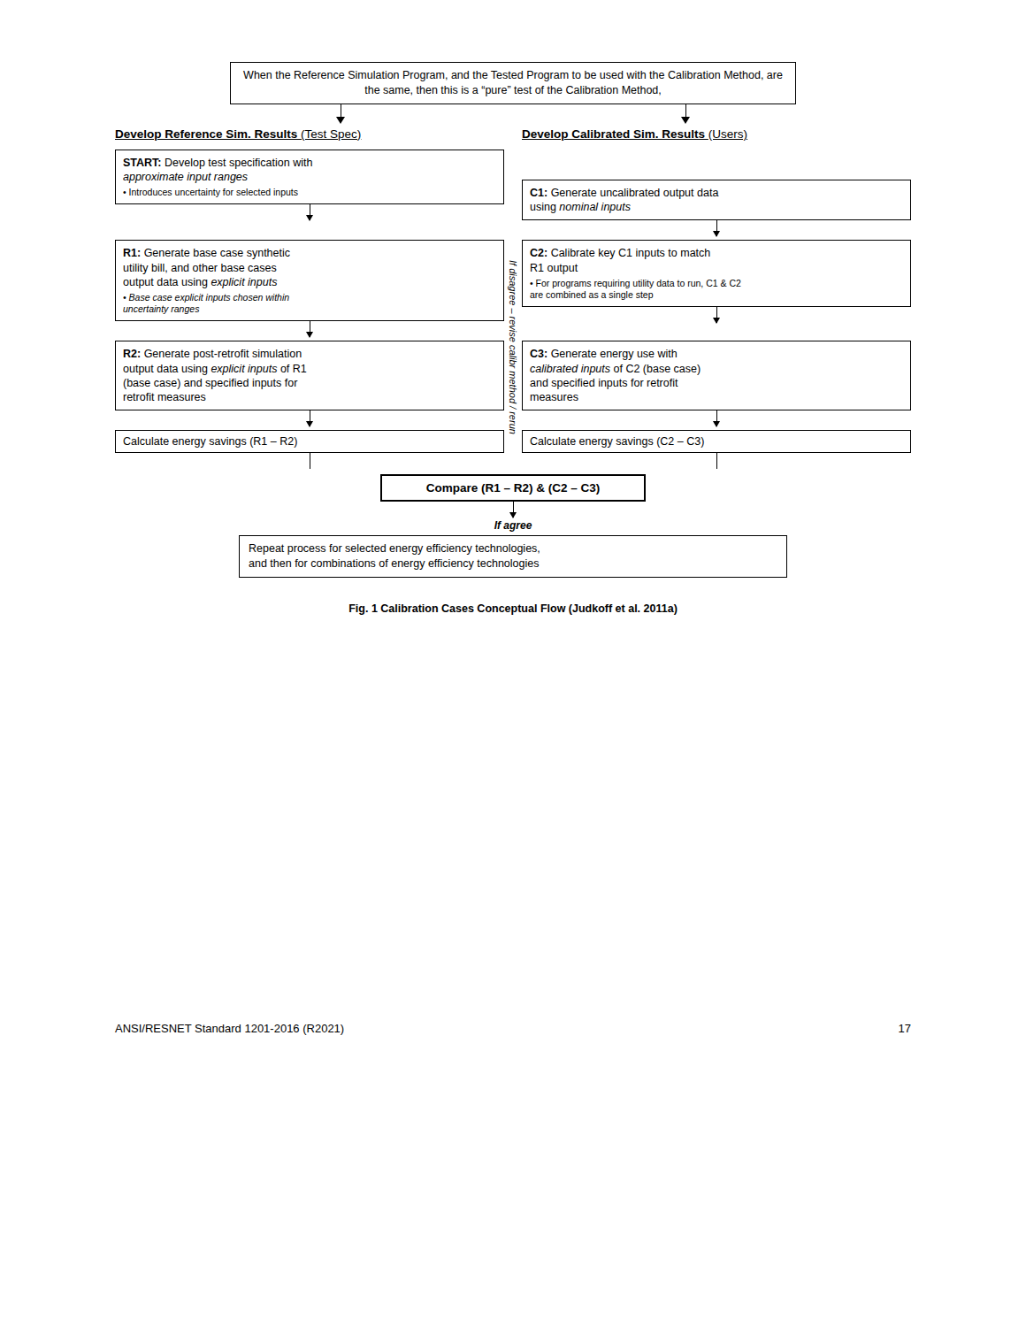When the Reference Simulation Program, and the Tested Program to be used with the Calibration Method, are the same, then this is a “pure” test of the Calibration Method,
Develop Reference Sim. Results (Test Spec)
Develop Calibrated Sim. Results (Users)
START: Develop test specification with
approximate input ranges Introduces uncertainty for selected inputs
C1: Generate uncalibrated output data
using nominal inputs
R1: Generate base case synthetic
utility bill, and other base cases
output data using explicit inputs Base case explicit inputs chosen within
uncertainty ranges
C2: Calibrate key C1 inputs to match
R1 output For programs requiring utility data to run, C1 & C2
are combined as a single step
R2: Generate post-retrofit simulation
output data using explicit inputs of R1
(base case) and specified inputs for
retrofit measures
C3: Generate energy use with
calibrated inputs of C2 (base case)
and specified inputs for retrofit
measures
Calculate energy savings (R1 – R2)
Calculate energy savings (C2 – C3)
If disagree – revise calibr method / rerun
Compare (R1 – R2) & (C2 – C3)
If agree
Repeat process for selected energy efficiency technologies,
and then for combinations of energy efficiency technologies
Fig. 1 Calibration Cases Conceptual Flow (Judkoff et al. 2011a)
ANSI/RESNET Standard 1201-2016 (R2021)
17